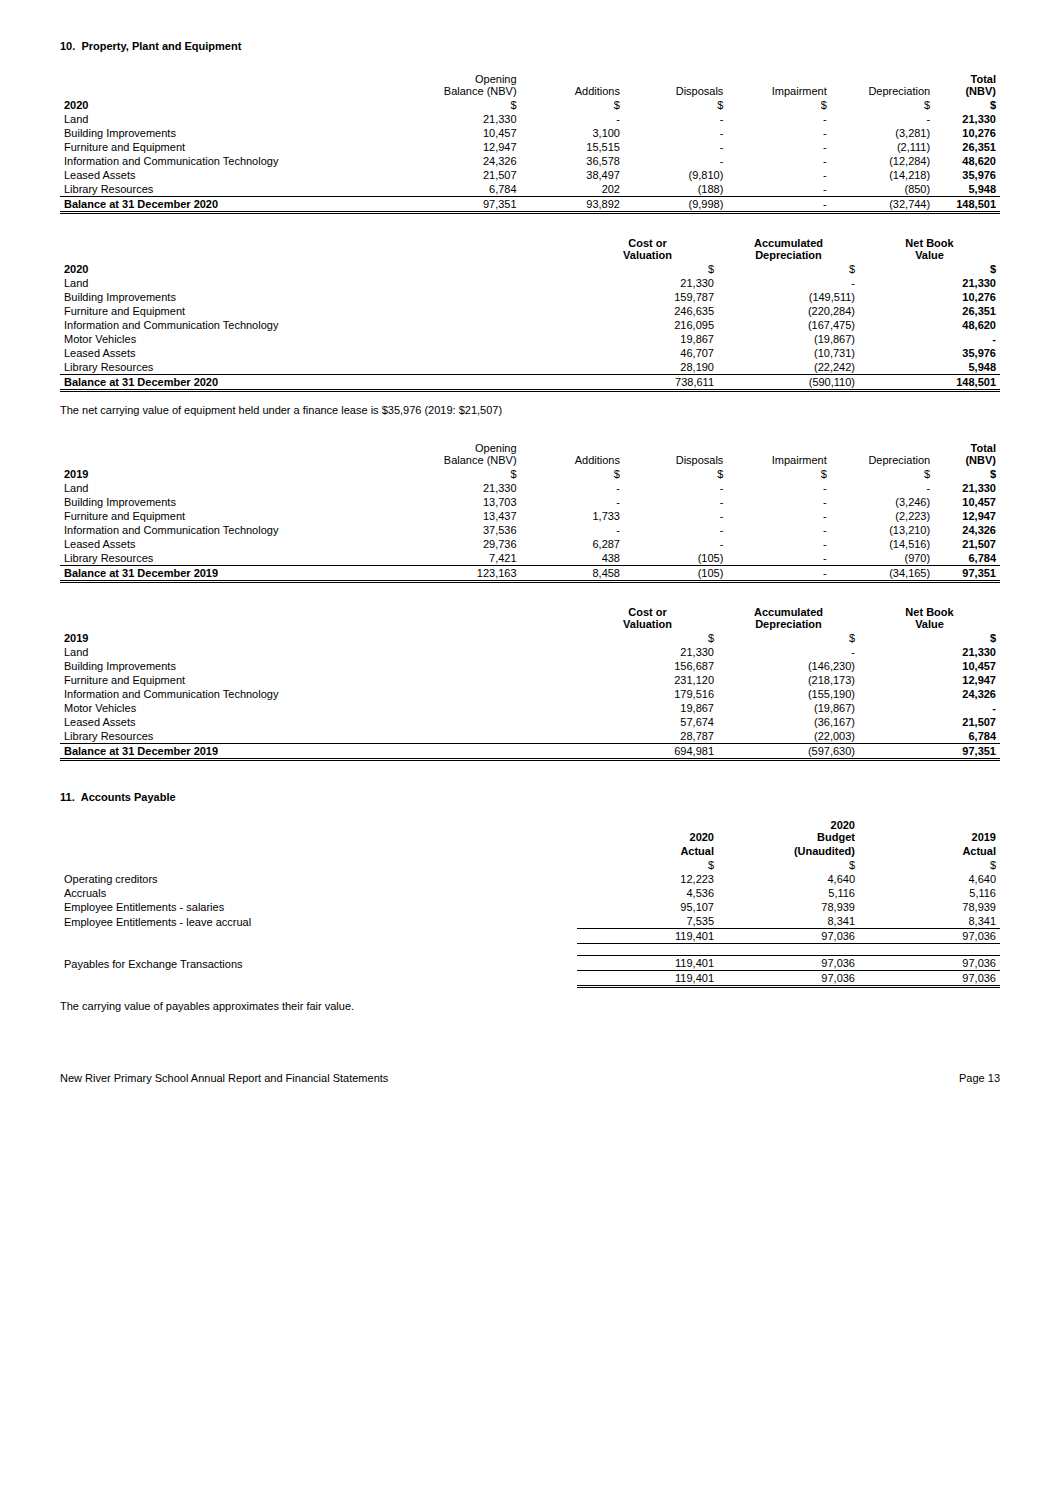10. Property, Plant and Equipment
| | Opening Balance (NBV) | Additions | Disposals | Impairment | Depreciation | Total (NBV) |
| 2020 | $ | $ | $ | $ | $ | $ |
| Land | 21,330 | - | - | - | - | 21,330 |
| Building Improvements | 10,457 | 3,100 | - | - | (3,281) | 10,276 |
| Furniture and Equipment | 12,947 | 15,515 | - | - | (2,111) | 26,351 |
| Information and Communication Technology | 24,326 | 36,578 | - | - | (12,284) | 48,620 |
| Leased Assets | 21,507 | 38,497 | (9,810) | - | (14,218) | 35,976 |
| Library Resources | 6,784 | 202 | (188) | - | (850) | 5,948 |
| Balance at 31 December 2020 | 97,351 | 93,892 | (9,998) | - | (32,744) | 148,501 |
| | Cost or Valuation | Accumulated Depreciation | Net Book Value |
| 2020 | $ | $ | $ |
| Land | 21,330 | - | 21,330 |
| Building Improvements | 159,787 | (149,511) | 10,276 |
| Furniture and Equipment | 246,635 | (220,284) | 26,351 |
| Information and Communication Technology | 216,095 | (167,475) | 48,620 |
| Motor Vehicles | 19,867 | (19,867) | - |
| Leased Assets | 46,707 | (10,731) | 35,976 |
| Library Resources | 28,190 | (22,242) | 5,948 |
| Balance at 31 December 2020 | 738,611 | (590,110) | 148,501 |
The net carrying value of equipment held under a finance lease is $35,976 (2019: $21,507)
| | Opening Balance (NBV) | Additions | Disposals | Impairment | Depreciation | Total (NBV) |
| 2019 | $ | $ | $ | $ | $ | $ |
| Land | 21,330 | - | - | - | - | 21,330 |
| Building Improvements | 13,703 | - | - | - | (3,246) | 10,457 |
| Furniture and Equipment | 13,437 | 1,733 | - | - | (2,223) | 12,947 |
| Information and Communication Technology | 37,536 | - | - | - | (13,210) | 24,326 |
| Leased Assets | 29,736 | 6,287 | - | - | (14,516) | 21,507 |
| Library Resources | 7,421 | 438 | (105) | - | (970) | 6,784 |
| Balance at 31 December 2019 | 123,163 | 8,458 | (105) | - | (34,165) | 97,351 |
| | Cost or Valuation | Accumulated Depreciation | Net Book Value |
| 2019 | $ | $ | $ |
| Land | 21,330 | - | 21,330 |
| Building Improvements | 156,687 | (146,230) | 10,457 |
| Furniture and Equipment | 231,120 | (218,173) | 12,947 |
| Information and Communication Technology | 179,516 | (155,190) | 24,326 |
| Motor Vehicles | 19,867 | (19,867) | - |
| Leased Assets | 57,674 | (36,167) | 21,507 |
| Library Resources | 28,787 | (22,003) | 6,784 |
| Balance at 31 December 2019 | 694,981 | (597,630) | 97,351 |
11. Accounts Payable
| | 2020 | 2020 Budget | 2019 |
| | Actual | (Unaudited) | Actual |
| | $ | $ | $ |
| Operating creditors | 12,223 | 4,640 | 4,640 |
| Accruals | 4,536 | 5,116 | 5,116 |
| Employee Entitlements - salaries | 95,107 | 78,939 | 78,939 |
| Employee Entitlements - leave accrual | 7,535 | 8,341 | 8,341 |
| | 119,401 | 97,036 | 97,036 |
| Payables for Exchange Transactions | 119,401 | 97,036 | 97,036 |
| | 119,401 | 97,036 | 97,036 |
The carrying value of payables approximates their fair value.
New River Primary School Annual Report and Financial Statements Page 13